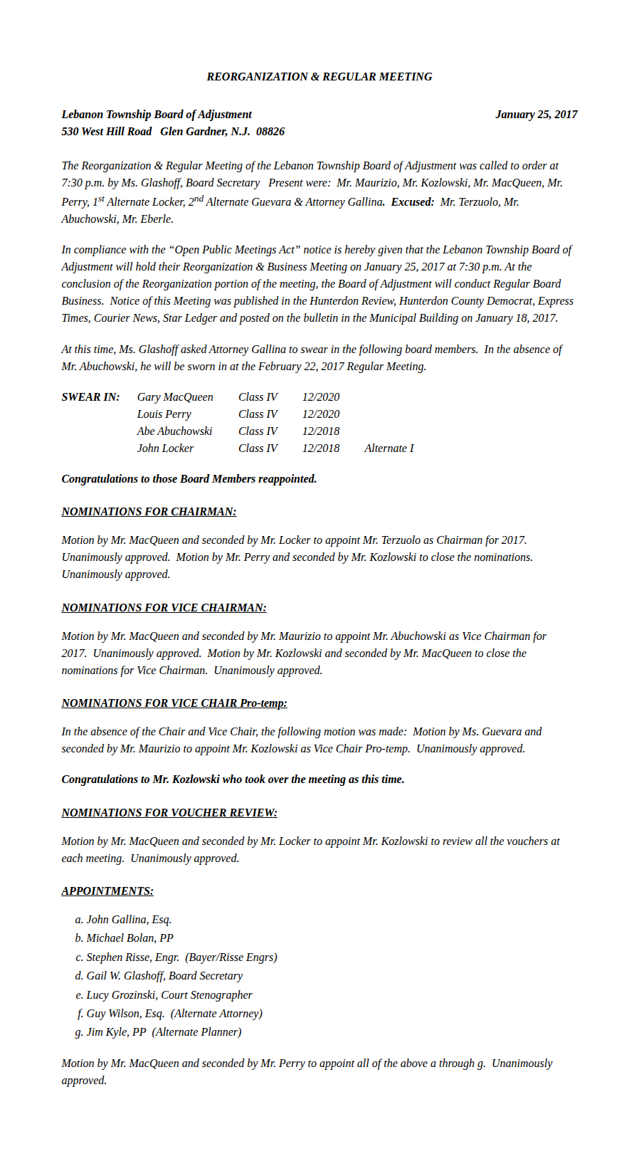REORGANIZATION & REGULAR MEETING
January 25, 2017 Lebanon Township Board of Adjustment
530 West Hill Road Glen Gardner, N.J. 08826
The Reorganization & Regular Meeting of the Lebanon Township Board of Adjustment was called to order at 7:30 p.m. by Ms. Glashoff, Board Secretary Present were: Mr. Maurizio, Mr. Kozlowski, Mr. MacQueen, Mr. Perry, 1st Alternate Locker, 2nd Alternate Guevara & Attorney Gallina. Excused: Mr. Terzuolo, Mr. Abuchowski, Mr. Eberle.
In compliance with the “Open Public Meetings Act” notice is hereby given that the Lebanon Township Board of Adjustment will hold their Reorganization & Business Meeting on January 25, 2017 at 7:30 p.m. At the conclusion of the Reorganization portion of the meeting, the Board of Adjustment will conduct Regular Board Business. Notice of this Meeting was published in the Hunterdon Review, Hunterdon County Democrat, Express Times, Courier News, Star Ledger and posted on the bulletin in the Municipal Building on January 18, 2017.
At this time, Ms. Glashoff asked Attorney Gallina to swear in the following board members. In the absence of Mr. Abuchowski, he will be sworn in at the February 22, 2017 Regular Meeting.
| SWEAR IN: | Gary MacQueen | Class IV | 12/2020 | |
| | Louis Perry | Class IV | 12/2020 | |
| | Abe Abuchowski | Class IV | 12/2018 | |
| | John Locker | Class IV | 12/2018 | Alternate I |
Congratulations to those Board Members reappointed.
NOMINATIONS FOR CHAIRMAN:
Motion by Mr. MacQueen and seconded by Mr. Locker to appoint Mr. Terzuolo as Chairman for 2017. Unanimously approved. Motion by Mr. Perry and seconded by Mr. Kozlowski to close the nominations. Unanimously approved.
NOMINATIONS FOR VICE CHAIRMAN:
Motion by Mr. MacQueen and seconded by Mr. Maurizio to appoint Mr. Abuchowski as Vice Chairman for 2017. Unanimously approved. Motion by Mr. Kozlowski and seconded by Mr. MacQueen to close the nominations for Vice Chairman. Unanimously approved.
NOMINATIONS FOR VICE CHAIR Pro-temp:
In the absence of the Chair and Vice Chair, the following motion was made: Motion by Ms. Guevara and seconded by Mr. Maurizio to appoint Mr. Kozlowski as Vice Chair Pro-temp. Unanimously approved.
Congratulations to Mr. Kozlowski who took over the meeting as this time.
NOMINATIONS FOR VOUCHER REVIEW:
Motion by Mr. MacQueen and seconded by Mr. Locker to appoint Mr. Kozlowski to review all the vouchers at each meeting. Unanimously approved.
APPOINTMENTS:
John Gallina, Esq.
Michael Bolan, PP
Stephen Risse, Engr. (Bayer/Risse Engrs)
Gail W. Glashoff, Board Secretary
Lucy Grozinski, Court Stenographer
Guy Wilson, Esq. (Alternate Attorney)
Jim Kyle, PP (Alternate Planner)
Motion by Mr. MacQueen and seconded by Mr. Perry to appoint all of the above a through g. Unanimously approved.